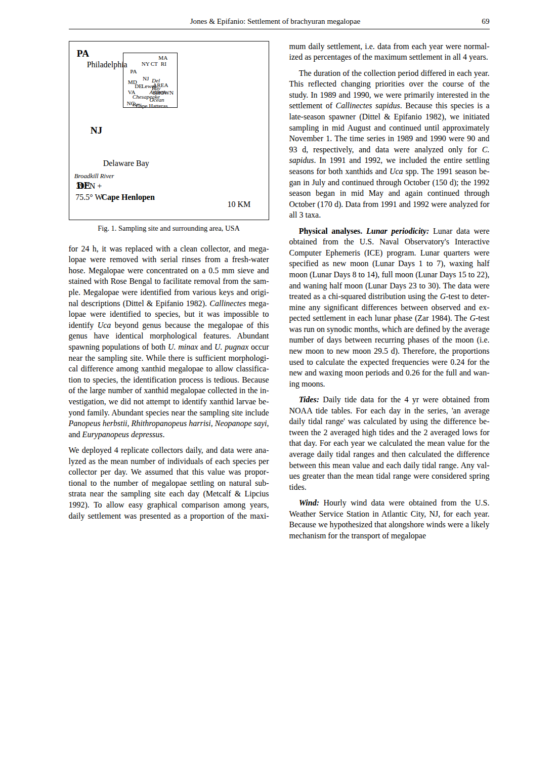69 Jones & Epifanio: Settlement of brachyuran megalopae
PA Philadelphia NJ DE Delaware Bay 39 °N +
75.5° W Cape Henlopen Broadkill River 10 KM
MA NY CT RI PA NJ Del
Bay MD DE Lewes AREA
SHOWN VA Atlantic Ocean Chesapeake
Bay NC Cape Hatteras
Fig. 1. Sampling site and surrounding area, USA
for 24 h, it was replaced with a clean collector, and megalopae were removed with serial rinses from a fresh-water hose. Megalopae were concentrated on a 0.5 mm sieve and stained with Rose Bengal to facilitate removal from the sample. Megalopae were identified from various keys and original descriptions (Dittel & Epifanio 1982). Callinectes megalopae were identified to species, but it was impossible to identify Uca beyond genus because the megalopae of this genus have identical morphological features. Abundant spawning populations of both U. minax and U. pugnax occur near the sampling site. While there is sufficient morphological difference among xanthid megalopae to allow classification to species, the identification process is tedious. Because of the large number of xanthid megalopae collected in the investigation, we did not attempt to identify xanthid larvae beyond family. Abundant species near the sampling site include Panopeus herbstii, Rhithropanopeus harrisi, Neopanope sayi, and Eurypanopeus depressus.
We deployed 4 replicate collectors daily, and data were analyzed as the mean number of individuals of each species per collector per day. We assumed that this value was proportional to the number of megalopae settling on natural substrata near the sampling site each day (Metcalf & Lipcius 1992). To allow easy graphical comparison among years, daily settlement was presented as a proportion of the maximum daily settlement, i.e. data from each year were normalized as percentages of the maximum settlement in all 4 years.
The duration of the collection period differed in each year. This reflected changing priorities over the course of the study. In 1989 and 1990, we were primarily interested in the settlement of Callinectes sapidus. Because this species is a late-season spawner (Dittel & Epifanio 1982), we initiated sampling in mid August and continued until approximately November 1. The time series in 1989 and 1990 were 90 and 93 d, respectively, and data were analyzed only for C. sapidus. In 1991 and 1992, we included the entire settling seasons for both xanthids and Uca spp. The 1991 season began in July and continued through October (150 d); the 1992 season began in mid May and again continued through October (170 d). Data from 1991 and 1992 were analyzed for all 3 taxa.
Physical analyses. Lunar periodicity: Lunar data were obtained from the U.S. Naval Observatory's Interactive Computer Ephemeris (ICE) program. Lunar quarters were specified as new moon (Lunar Days 1 to 7), waxing half moon (Lunar Days 8 to 14), full moon (Lunar Days 15 to 22), and waning half moon (Lunar Days 23 to 30). The data were treated as a chi-squared distribution using the G-test to determine any significant differences between observed and expected settlement in each lunar phase (Zar 1984). The G-test was run on synodic months, which are defined by the average number of days between recurring phases of the moon (i.e. new moon to new moon 29.5 d). Therefore, the proportions used to calculate the expected frequencies were 0.24 for the new and waxing moon periods and 0.26 for the full and waning moons.
Tides: Daily tide data for the 4 yr were obtained from NOAA tide tables. For each day in the series, 'an average daily tidal range' was calculated by using the difference between the 2 averaged high tides and the 2 averaged lows for that day. For each year we calculated the mean value for the average daily tidal ranges and then calculated the difference between this mean value and each daily tidal range. Any values greater than the mean tidal range were considered spring tides.
Wind: Hourly wind data were obtained from the U.S. Weather Service Station in Atlantic City, NJ, for each year. Because we hypothesized that alongshore winds were a likely mechanism for the transport of megalopae